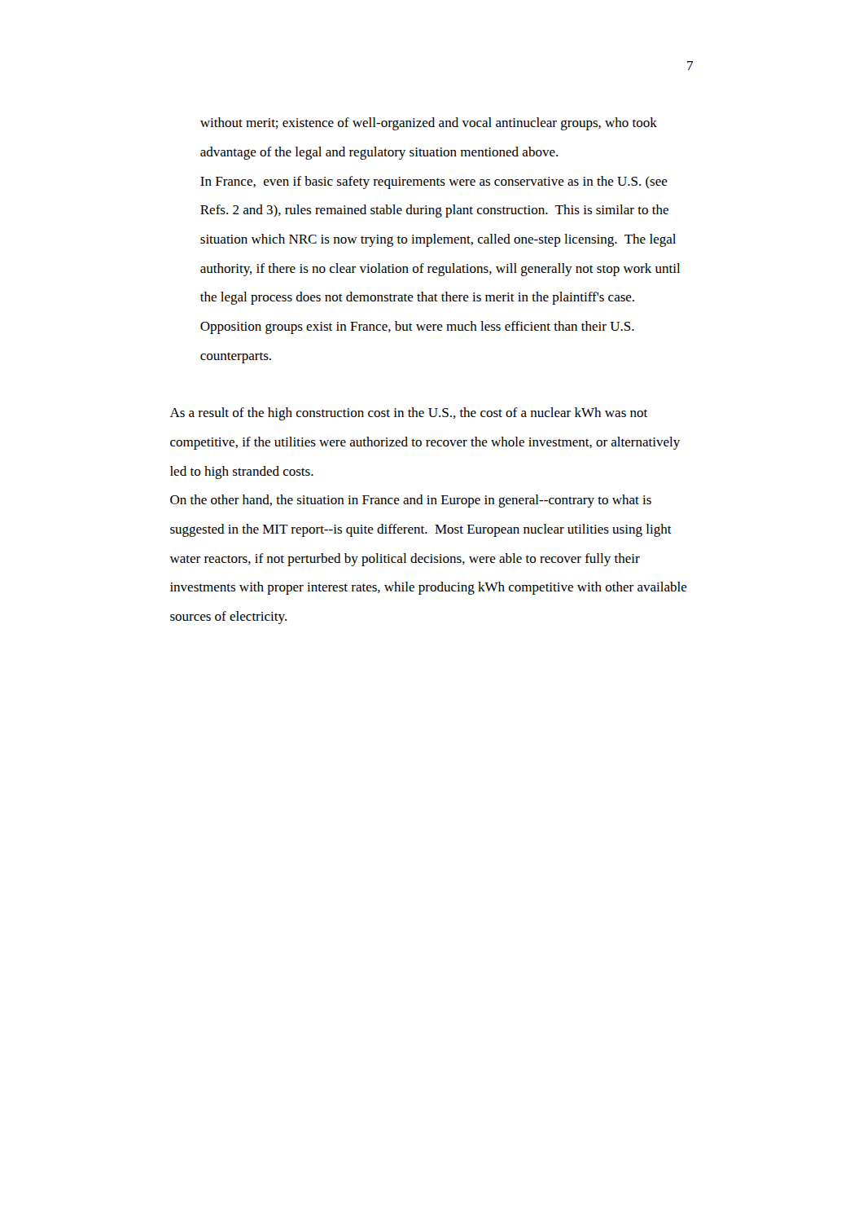7
without merit; existence of well-organized and vocal antinuclear groups, who took advantage of the legal and regulatory situation mentioned above.
In France, even if basic safety requirements were as conservative as in the U.S. (see Refs. 2 and 3), rules remained stable during plant construction. This is similar to the situation which NRC is now trying to implement, called one-step licensing. The legal authority, if there is no clear violation of regulations, will generally not stop work until the legal process does not demonstrate that there is merit in the plaintiff's case. Opposition groups exist in France, but were much less efficient than their U.S. counterparts.
As a result of the high construction cost in the U.S., the cost of a nuclear kWh was not competitive, if the utilities were authorized to recover the whole investment, or alternatively led to high stranded costs.
On the other hand, the situation in France and in Europe in general--contrary to what is suggested in the MIT report--is quite different. Most European nuclear utilities using light water reactors, if not perturbed by political decisions, were able to recover fully their investments with proper interest rates, while producing kWh competitive with other available sources of electricity.